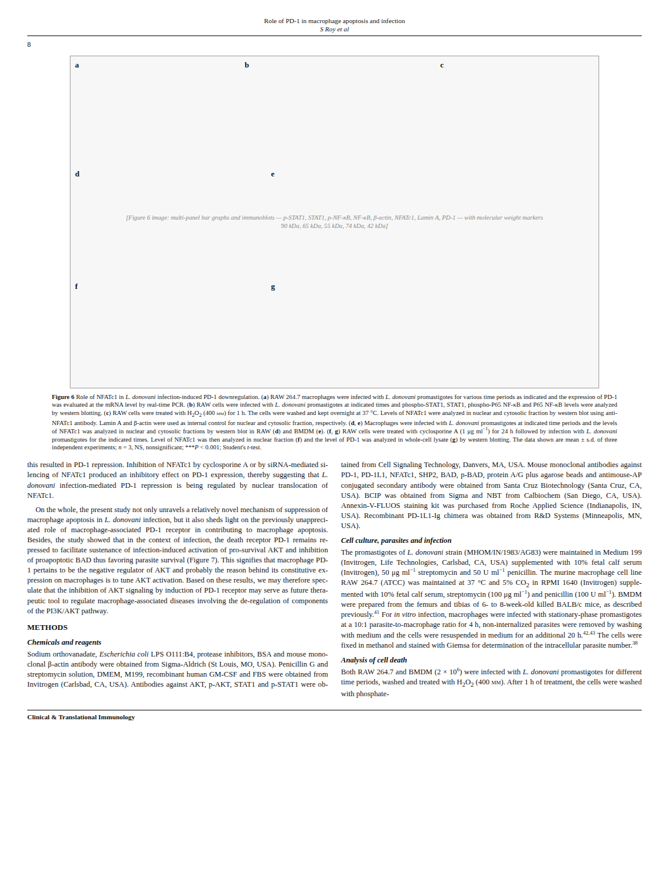Role of PD-1 in macrophage apoptosis and infection S Roy et al
8
a b c d e f g [Figure 6 image: multi-panel bar graphs and immunoblots — p-STAT1, STAT1, p-NF-κB, NF-κB, β-actin, NFATc1, Lamin A, PD-1 — with molecular weight markers 90 kDa, 65 kDa, 55 kDa, 74 kDa, 42 kDa]
Figure 6 Role of NFATc1 in L. donovani infection-induced PD-1 downregulation. (a) RAW 264.7 macrophages were infected with L. donovani promastigotes for various time periods as indicated and the expression of PD-1 was evaluated at the mRNA level by real-time PCR. (b) RAW cells were infected with L. donovani promastigotes at indicated times and phospho-STAT1, STAT1, phospho-P65 NF-κB and P65 NF-κB levels were analyzed by western blotting. (c) RAW cells were treated with H2O2 (400 μm) for 1 h. The cells were washed and kept overnight at 37 °C. Levels of NFATc1 were analyzed in nuclear and cytosolic fraction by western blot using anti-NFATc1 antibody. Lamin A and β-actin were used as internal control for nuclear and cytosolic fraction, respectively. (d, e) Macrophages were infected with L. donovani promastigotes at indicated time periods and the levels of NFATc1 was analyzed in nuclear and cytosolic fractions by western blot in RAW (d) and BMDM (e). (f, g) RAW cells were treated with cyclosporine A (1 μg ml−1) for 24 h followed by infection with L. donovani promastigotes for the indicated times. Level of NFATc1 was then analyzed in nuclear fraction (f) and the level of PD-1 was analyzed in whole-cell lysate (g) by western blotting. The data shown are mean ± s.d. of three independent experiments; n = 3, NS, nonsignificant; ***P < 0.001; Student's t-test.
this resulted in PD-1 repression. Inhibition of NFATc1 by cyclosporine A or by siRNA-mediated silencing of NFATc1 produced an inhibitory effect on PD-1 expression, thereby suggesting that L. donovani infection-mediated PD-1 repression is being regulated by nuclear translocation of NFATc1.
On the whole, the present study not only unravels a relatively novel mechanism of suppression of macrophage apoptosis in L. donovani infection, but it also sheds light on the previously unappreciated role of macrophage-associated PD-1 receptor in contributing to macrophage apoptosis. Besides, the study showed that in the context of infection, the death receptor PD-1 remains repressed to facilitate sustenance of infection-induced activation of pro-survival AKT and inhibition of proapoptotic BAD thus favoring parasite survival (Figure 7). This signifies that macrophage PD-1 pertains to be the negative regulator of AKT and probably the reason behind its constitutive expression on macrophages is to tune AKT activation. Based on these results, we may therefore speculate that the inhibition of AKT signaling by induction of PD-1 receptor may serve as future therapeutic tool to regulate macrophage-associated diseases involving the de-regulation of components of the PI3K/AKT pathway.
METHODS
Chemicals and reagents
Sodium orthovanadate, Escherichia coli LPS O111:B4, protease inhibitors, BSA and mouse monoclonal β-actin antibody were obtained from Sigma-Aldrich (St Louis, MO, USA). Penicillin G and streptomycin solution, DMEM, M199, recombinant human GM-CSF and FBS were obtained from Invitrogen (Carlsbad, CA, USA). Antibodies against AKT, p-AKT, STAT1 and p-STAT1 were obtained from Cell Signaling Technology, Danvers, MA, USA. Mouse monoclonal antibodies against PD-1, PD-1L1, NFATc1, SHP2, BAD, p-BAD, protein A/G plus agarose beads and antimouse-AP conjugated secondary antibody were obtained from Santa Cruz Biotechnology (Santa Cruz, CA, USA). BCIP was obtained from Sigma and NBT from Calbiochem (San Diego, CA, USA). Annexin-V-FLUOS staining kit was purchased from Roche Applied Science (Indianapolis, IN, USA). Recombinant PD-1L1-Ig chimera was obtained from R&D Systems (Minneapolis, MN, USA).
Cell culture, parasites and infection
The promastigotes of L. donovani strain (MHOM/IN/1983/AG83) were maintained in Medium 199 (Invitrogen, Life Technologies, Carlsbad, CA, USA) supplemented with 10% fetal calf serum (Invitrogen), 50 μg ml−1 streptomycin and 50 U ml−1 penicillin. The murine macrophage cell line RAW 264.7 (ATCC) was maintained at 37 °C and 5% CO2 in RPMI 1640 (Invitrogen) supplemented with 10% fetal calf serum, streptomycin (100 μg ml−1) and penicillin (100 U ml−1). BMDM were prepared from the femurs and tibias of 6- to 8-week-old killed BALB/c mice, as described previously.41 For in vitro infection, macrophages were infected with stationary-phase promastigotes at a 10:1 parasite-to-macrophage ratio for 4 h, non-internalized parasites were removed by washing with medium and the cells were resuspended in medium for an additional 20 h.42,43 The cells were fixed in methanol and stained with Giemsa for determination of the intracellular parasite number.38
Analysis of cell death
Both RAW 264.7 and BMDM (2 × 106) were infected with L. donovani promastigotes for different time periods, washed and treated with H2O2 (400 μm). After 1 h of treatment, the cells were washed with phosphate-
Clinical & Translational Immunology